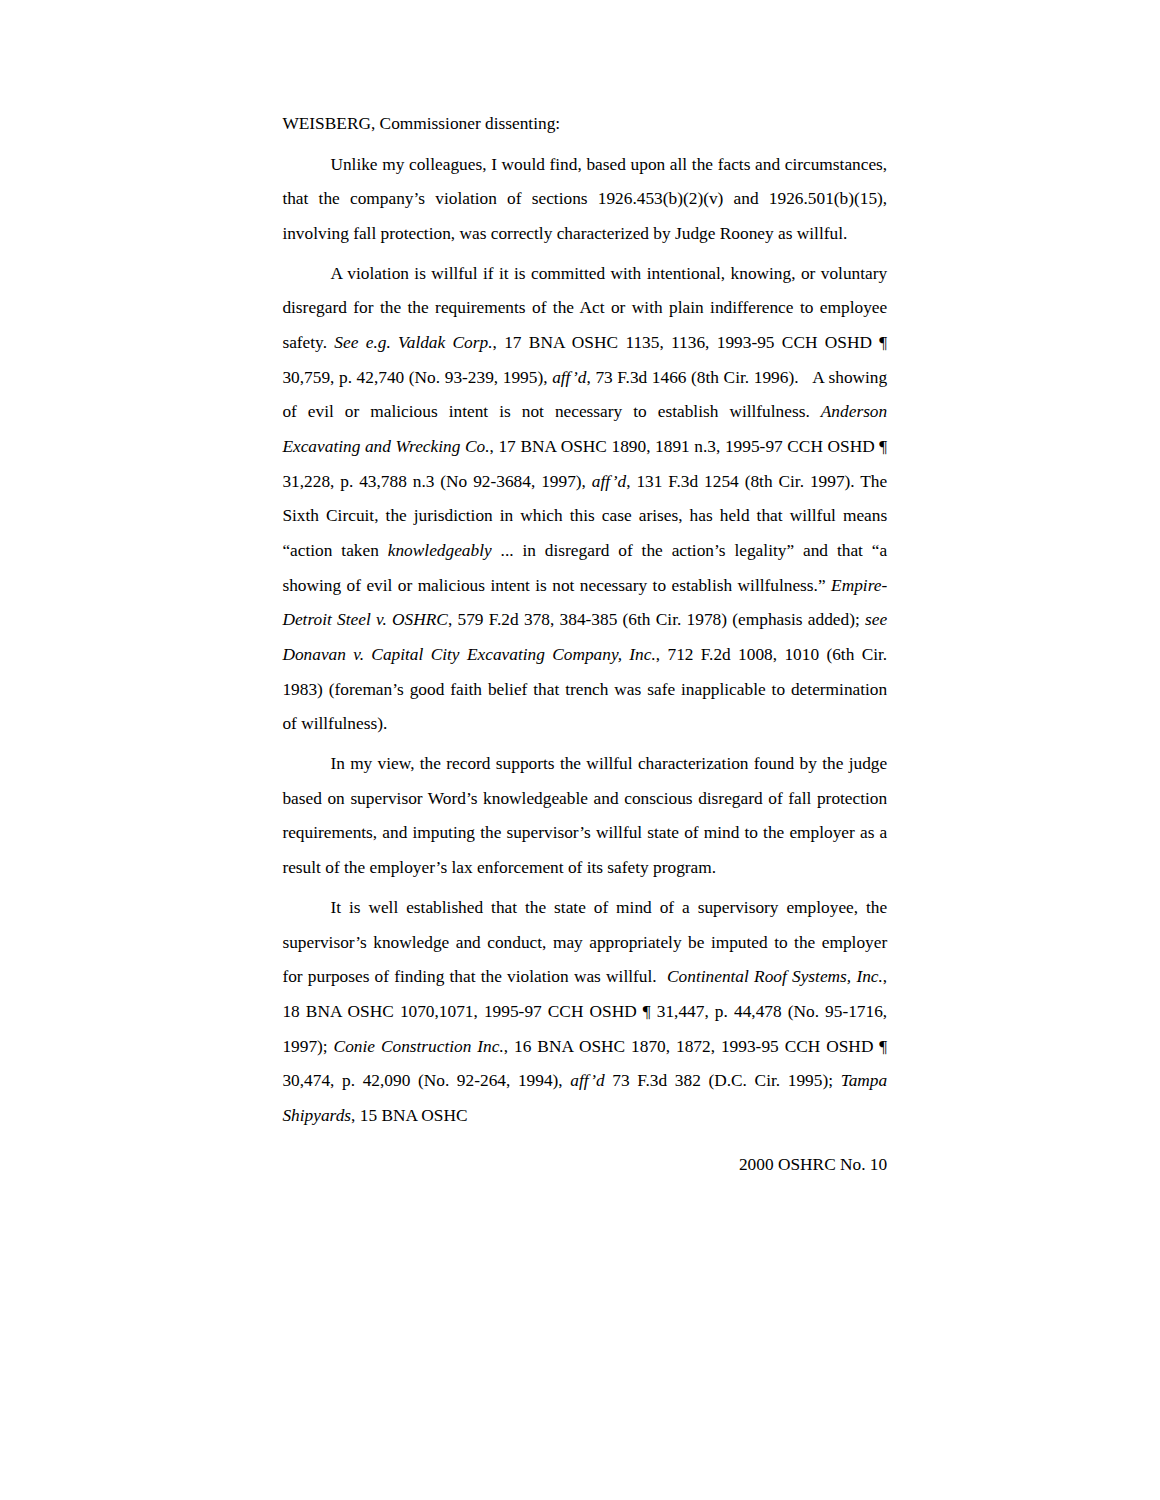WEISBERG, Commissioner dissenting:
Unlike my colleagues, I would find, based upon all the facts and circumstances, that the company’s violation of sections 1926.453(b)(2)(v) and 1926.501(b)(15), involving fall protection, was correctly characterized by Judge Rooney as willful.
A violation is willful if it is committed with intentional, knowing, or voluntary disregard for the the requirements of the Act or with plain indifference to employee safety. See e.g. Valdak Corp., 17 BNA OSHC 1135, 1136, 1993-95 CCH OSHD ¶ 30,759, p. 42,740 (No. 93-239, 1995), aff’d, 73 F.3d 1466 (8th Cir. 1996). A showing of evil or malicious intent is not necessary to establish willfulness. Anderson Excavating and Wrecking Co., 17 BNA OSHC 1890, 1891 n.3, 1995-97 CCH OSHD ¶ 31,228, p. 43,788 n.3 (No 92-3684, 1997), aff’d, 131 F.3d 1254 (8th Cir. 1997). The Sixth Circuit, the jurisdiction in which this case arises, has held that willful means “action taken knowledgeably ... in disregard of the action’s legality” and that “a showing of evil or malicious intent is not necessary to establish willfulness.” Empire-Detroit Steel v. OSHRC, 579 F.2d 378, 384-385 (6th Cir. 1978) (emphasis added); see Donavan v. Capital City Excavating Company, Inc., 712 F.2d 1008, 1010 (6th Cir. 1983) (foreman’s good faith belief that trench was safe inapplicable to determination of willfulness).
In my view, the record supports the willful characterization found by the judge based on supervisor Word’s knowledgeable and conscious disregard of fall protection requirements, and imputing the supervisor’s willful state of mind to the employer as a result of the employer’s lax enforcement of its safety program.
It is well established that the state of mind of a supervisory employee, the supervisor’s knowledge and conduct, may appropriately be imputed to the employer for purposes of finding that the violation was willful. Continental Roof Systems, Inc., 18 BNA OSHC 1070,1071, 1995-97 CCH OSHD ¶ 31,447, p. 44,478 (No. 95-1716, 1997); Conie Construction Inc., 16 BNA OSHC 1870, 1872, 1993-95 CCH OSHD ¶ 30,474, p. 42,090 (No. 92-264, 1994), aff’d 73 F.3d 382 (D.C. Cir. 1995); Tampa Shipyards, 15 BNA OSHC
2000 OSHRC No. 10